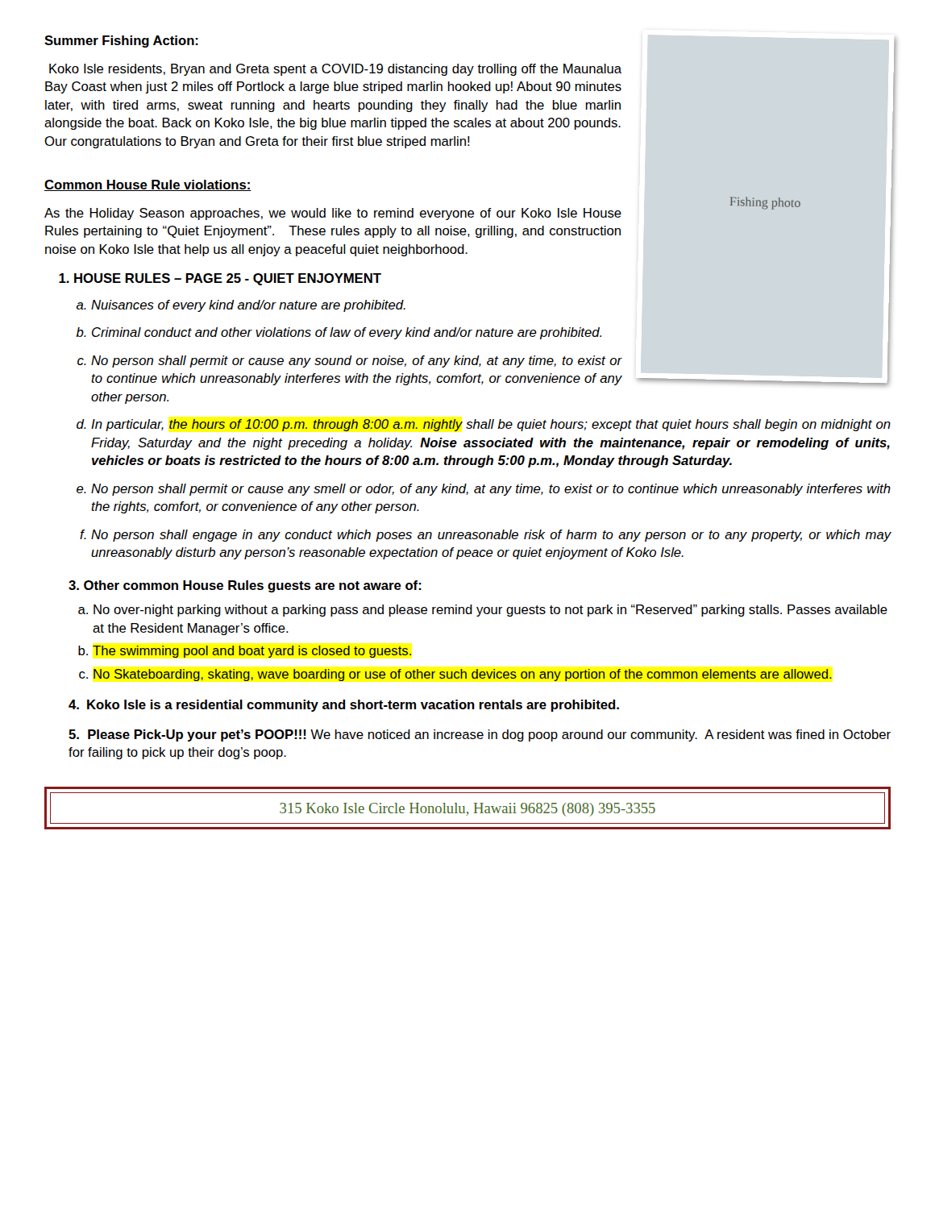Summer Fishing Action:
Koko Isle residents, Bryan and Greta spent a COVID-19 distancing day trolling off the Maunalua Bay Coast when just 2 miles off Portlock a large blue striped marlin hooked up! About 90 minutes later, with tired arms, sweat running and hearts pounding they finally had the blue marlin alongside the boat. Back on Koko Isle, the big blue marlin tipped the scales at about 200 pounds. Our congratulations to Bryan and Greta for their first blue striped marlin!
Common House Rule violations:
As the Holiday Season approaches, we would like to remind everyone of our Koko Isle House Rules pertaining to “Quiet Enjoyment”. These rules apply to all noise, grilling, and construction noise on Koko Isle that help us all enjoy a peaceful quiet neighborhood.
HOUSE RULES – PAGE 25 - QUIET ENJOYMENT
Nuisances of every kind and/or nature are prohibited.
Criminal conduct and other violations of law of every kind and/or nature are prohibited.
No person shall permit or cause any sound or noise, of any kind, at any time, to exist or to continue which unreasonably interferes with the rights, comfort, or convenience of any other person.
In particular, the hours of 10:00 p.m. through 8:00 a.m. nightly shall be quiet hours; except that quiet hours shall begin on midnight on Friday, Saturday and the night preceding a holiday. Noise associated with the maintenance, repair or remodeling of units, vehicles or boats is restricted to the hours of 8:00 a.m. through 5:00 p.m., Monday through Saturday.
No person shall permit or cause any smell or odor, of any kind, at any time, to exist or to continue which unreasonably interferes with the rights, comfort, or convenience of any other person.
No person shall engage in any conduct which poses an unreasonable risk of harm to any person or to any property, or which may unreasonably disturb any person’s reasonable expectation of peace or quiet enjoyment of Koko Isle.
3. Other common House Rules guests are not aware of:
No over-night parking without a parking pass and please remind your guests to not park in “Reserved” parking stalls. Passes available at the Resident Manager’s office.
The swimming pool and boat yard is closed to guests.
No Skateboarding, skating, wave boarding or use of other such devices on any portion of the common elements are allowed.
4. Koko Isle is a residential community and short-term vacation rentals are prohibited.
5. Please Pick-Up your pet’s POOP!!! We have noticed an increase in dog poop around our community. A resident was fined in October for failing to pick up their dog’s poop.
315 Koko Isle Circle Honolulu, Hawaii 96825 (808) 395-3355